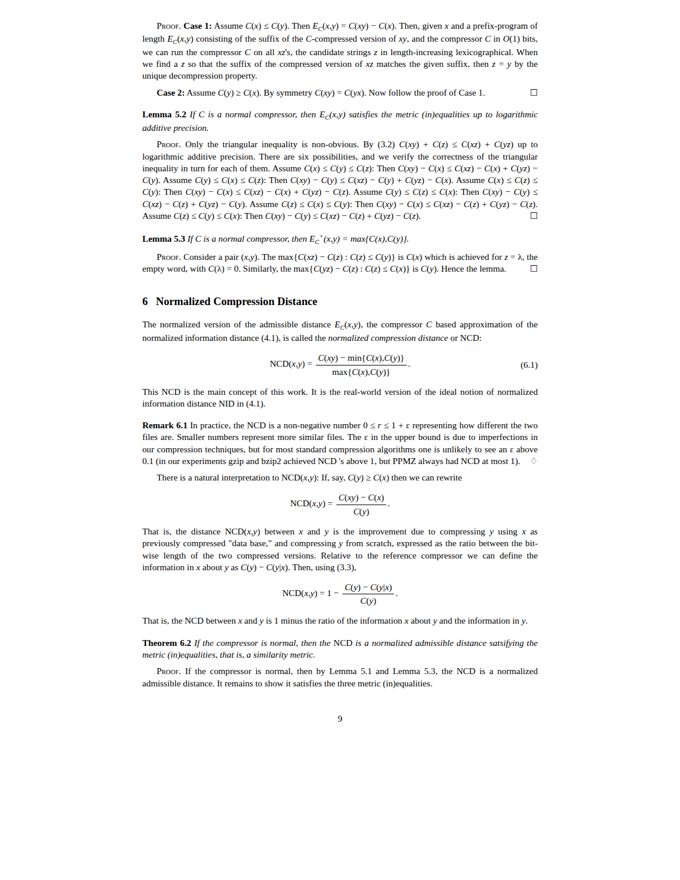Proof. Case 1: Assume C(x) ≤ C(y). Then EC(x,y) = C(xy) − C(x). Then, given x and a prefix-program of length EC(x,y) consisting of the suffix of the C-compressed version of xy, and the compressor C in O(1) bits, we can run the compressor C on all xz's, the candidate strings z in length-increasing lexicographical. When we find a z so that the suffix of the compressed version of xz matches the given suffix, then z = y by the unique decompression property.
Case 2: Assume C(y) ≥ C(x). By symmetry C(xy) = C(yx). Now follow the proof of Case 1. ☐
Lemma 5.2 If C is a normal compressor, then EC(x,y) satisfies the metric (in)equalities up to logarithmic additive precision.
Proof. Only the triangular inequality is non-obvious. By (3.2) C(xy) + C(z) ≤ C(xz) + C(yz) up to logarithmic additive precision. There are six possibilities, and we verify the correctness of the triangular inequality in turn for each of them. Assume C(x) ≤ C(y) ≤ C(z): Then C(xy) − C(x) ≤ C(xz) − C(x) + C(yz) − C(y). Assume C(y) ≤ C(x) ≤ C(z): Then C(xy) − C(y) ≤ C(xz) − C(y) + C(yz) − C(x). Assume C(x) ≤ C(z) ≤ C(y): Then C(xy) − C(x) ≤ C(xz) − C(x) + C(yz) − C(z). Assume C(y) ≤ C(z) ≤ C(x): Then C(xy) − C(y) ≤ C(xz) − C(z) + C(yz) − C(y). Assume C(z) ≤ C(x) ≤ C(y): Then C(xy) − C(x) ≤ C(xz) − C(z) + C(yz) − C(z). Assume C(z) ≤ C(y) ≤ C(x): Then C(xy) − C(y) ≤ C(xz) − C(z) + C(yz) − C(z). ☐
Lemma 5.3 If C is a normal compressor, then EC+(x,y) = max{C(x),C(y)}.
Proof. Consider a pair (x,y). The max{C(xz) − C(z) : C(z) ≤ C(y)} is C(x) which is achieved for z = λ, the empty word, with C(λ) = 0. Similarly, the max{C(yz) − C(z) : C(z) ≤ C(x)} is C(y). Hence the lemma. ☐
6 Normalized Compression Distance
The normalized version of the admissible distance EC(x,y), the compressor C based approximation of the normalized information distance (4.1), is called the normalized compression distance or NCD:
NCD(x,y) = C(xy) − min{C(x),C(y)}max{C(x),C(y)}. (6.1)
This NCD is the main concept of this work. It is the real-world version of the ideal notion of normalized information distance NID in (4.1).
Remark 6.1 In practice, the NCD is a non-negative number 0 ≤ r ≤ 1 + ε representing how different the two files are. Smaller numbers represent more similar files. The ε in the upper bound is due to imperfections in our compression techniques, but for most standard compression algorithms one is unlikely to see an ε above 0.1 (in our experiments gzip and bzip2 achieved NCD 's above 1, but PPMZ always had NCD at most 1). ♢
There is a natural interpretation to NCD(x,y): If, say, C(y) ≥ C(x) then we can rewrite
NCD(x,y) = C(xy) − C(x) C(y).
That is, the distance NCD(x,y) between x and y is the improvement due to compressing y using x as previously compressed "data base," and compressing y from scratch, expressed as the ratio between the bit-wise length of the two compressed versions. Relative to the reference compressor we can define the information in x about y as C(y) − C(y|x). Then, using (3.3),
NCD(x,y) = 1 − C(y) − C(y|x) C(y).
That is, the NCD between x and y is 1 minus the ratio of the information x about y and the information in y.
Theorem 6.2 If the compressor is normal, then the NCD is a normalized admissible distance satsifying the metric (in)equalities, that is, a similarity metric.
Proof. If the compressor is normal, then by Lemma 5.1 and Lemma 5.3, the NCD is a normalized admissible distance. It remains to show it satisfies the three metric (in)equalities.
9